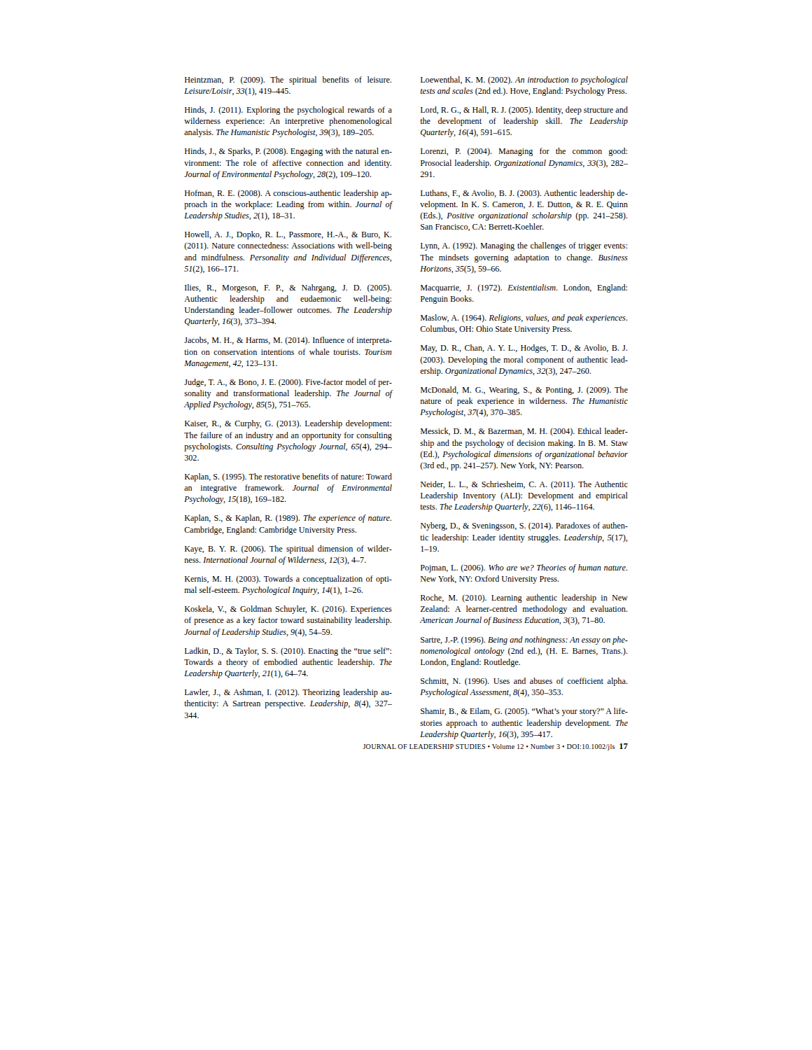Heintzman, P. (2009). The spiritual benefits of leisure. Leisure/Loisir, 33(1), 419–445.
Hinds, J. (2011). Exploring the psychological rewards of a wilderness experience: An interpretive phenomenological analysis. The Humanistic Psychologist, 39(3), 189–205.
Hinds, J., & Sparks, P. (2008). Engaging with the natural environment: The role of affective connection and identity. Journal of Environmental Psychology, 28(2), 109–120.
Hofman, R. E. (2008). A conscious-authentic leadership approach in the workplace: Leading from within. Journal of Leadership Studies, 2(1), 18–31.
Howell, A. J., Dopko, R. L., Passmore, H.-A., & Buro, K. (2011). Nature connectedness: Associations with well-being and mindfulness. Personality and Individual Differences, 51(2), 166–171.
Ilies, R., Morgeson, F. P., & Nahrgang, J. D. (2005). Authentic leadership and eudaemonic well-being: Understanding leader–follower outcomes. The Leadership Quarterly, 16(3), 373–394.
Jacobs, M. H., & Harms, M. (2014). Influence of interpretation on conservation intentions of whale tourists. Tourism Management, 42, 123–131.
Judge, T. A., & Bono, J. E. (2000). Five-factor model of personality and transformational leadership. The Journal of Applied Psychology, 85(5), 751–765.
Kaiser, R., & Curphy, G. (2013). Leadership development: The failure of an industry and an opportunity for consulting psychologists. Consulting Psychology Journal, 65(4), 294–302.
Kaplan, S. (1995). The restorative benefits of nature: Toward an integrative framework. Journal of Environmental Psychology, 15(18), 169–182.
Kaplan, S., & Kaplan, R. (1989). The experience of nature. Cambridge, England: Cambridge University Press.
Kaye, B. Y. R. (2006). The spiritual dimension of wilderness. International Journal of Wilderness, 12(3), 4–7.
Kernis, M. H. (2003). Towards a conceptualization of optimal self-esteem. Psychological Inquiry, 14(1), 1–26.
Koskela, V., & Goldman Schuyler, K. (2016). Experiences of presence as a key factor toward sustainability leadership. Journal of Leadership Studies, 9(4), 54–59.
Ladkin, D., & Taylor, S. S. (2010). Enacting the “true self”: Towards a theory of embodied authentic leadership. The Leadership Quarterly, 21(1), 64–74.
Lawler, J., & Ashman, I. (2012). Theorizing leadership authenticity: A Sartrean perspective. Leadership, 8(4), 327–344.
Loewenthal, K. M. (2002). An introduction to psychological tests and scales (2nd ed.). Hove, England: Psychology Press.
Lord, R. G., & Hall, R. J. (2005). Identity, deep structure and the development of leadership skill. The Leadership Quarterly, 16(4), 591–615.
Lorenzi, P. (2004). Managing for the common good: Prosocial leadership. Organizational Dynamics, 33(3), 282–291.
Luthans, F., & Avolio, B. J. (2003). Authentic leadership development. In K. S. Cameron, J. E. Dutton, & R. E. Quinn (Eds.), Positive organizational scholarship (pp. 241–258). San Francisco, CA: Berrett-Koehler.
Lynn, A. (1992). Managing the challenges of trigger events: The mindsets governing adaptation to change. Business Horizons, 35(5), 59–66.
Macquarrie, J. (1972). Existentialism. London, England: Penguin Books.
Maslow, A. (1964). Religions, values, and peak experiences. Columbus, OH: Ohio State University Press.
May, D. R., Chan, A. Y. L., Hodges, T. D., & Avolio, B. J. (2003). Developing the moral component of authentic leadership. Organizational Dynamics, 32(3), 247–260.
McDonald, M. G., Wearing, S., & Ponting, J. (2009). The nature of peak experience in wilderness. The Humanistic Psychologist, 37(4), 370–385.
Messick, D. M., & Bazerman, M. H. (2004). Ethical leadership and the psychology of decision making. In B. M. Staw (Ed.), Psychological dimensions of organizational behavior (3rd ed., pp. 241–257). New York, NY: Pearson.
Neider, L. L., & Schriesheim, C. A. (2011). The Authentic Leadership Inventory (ALI): Development and empirical tests. The Leadership Quarterly, 22(6), 1146–1164.
Nyberg, D., & Sveningsson, S. (2014). Paradoxes of authentic leadership: Leader identity struggles. Leadership, 5(17), 1–19.
Pojman, L. (2006). Who are we? Theories of human nature. New York, NY: Oxford University Press.
Roche, M. (2010). Learning authentic leadership in New Zealand: A learner-centred methodology and evaluation. American Journal of Business Education, 3(3), 71–80.
Sartre, J.-P. (1996). Being and nothingness: An essay on phenomenological ontology (2nd ed.), (H. E. Barnes, Trans.). London, England: Routledge.
Schmitt, N. (1996). Uses and abuses of coefficient alpha. Psychological Assessment, 8(4), 350–353.
Shamir, B., & Eilam, G. (2005). “What’s your story?” A life-stories approach to authentic leadership development. The Leadership Quarterly, 16(3), 395–417.
JOURNAL OF LEADERSHIP STUDIES • Volume 12 • Number 3 • DOI:10.1002/jls17